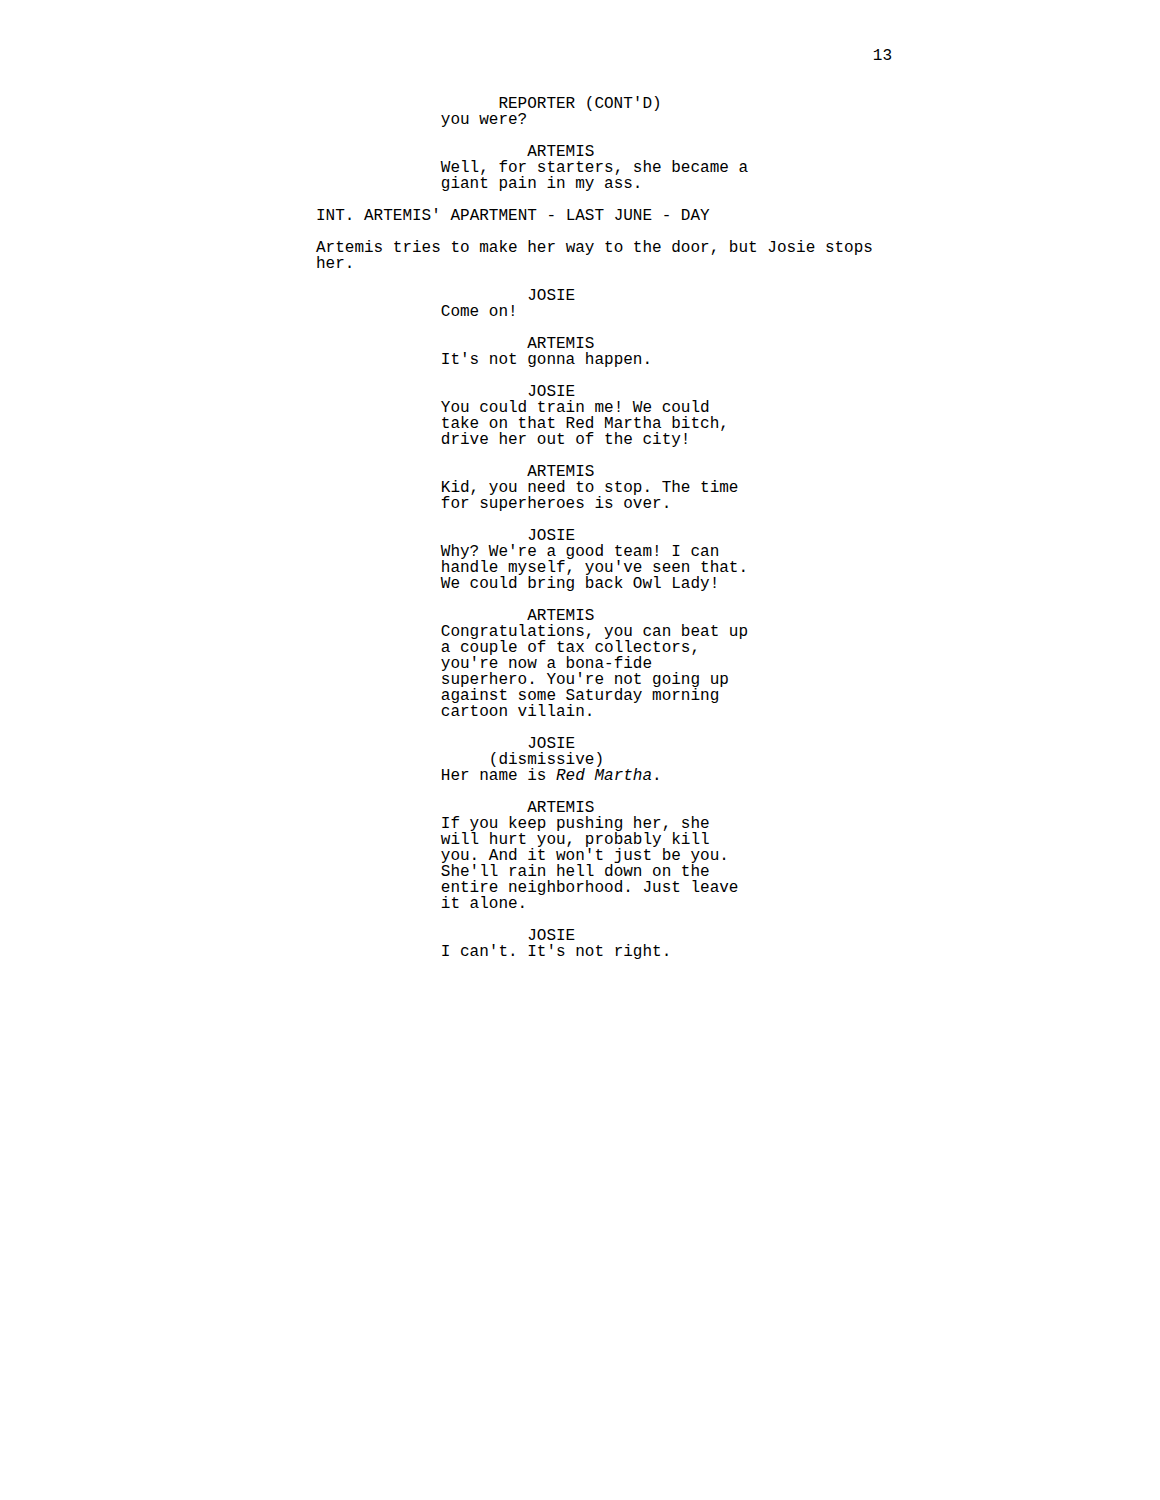13
REPORTER (CONT'D)
you were?
ARTEMIS
Well, for starters, she became a giant pain in my ass.
INT. ARTEMIS' APARTMENT - LAST JUNE - DAY
Artemis tries to make her way to the door, but Josie stops her.
JOSIE
Come on!
ARTEMIS
It's not gonna happen.
JOSIE
You could train me! We could take on that Red Martha bitch, drive her out of the city!
ARTEMIS
Kid, you need to stop. The time for superheroes is over.
JOSIE
Why? We're a good team! I can handle myself, you've seen that. We could bring back Owl Lady!
ARTEMIS
Congratulations, you can beat up a couple of tax collectors, you're now a bona-fide superhero. You're not going up against some Saturday morning cartoon villain.
JOSIE
(dismissive)
Her name is Red Martha.
ARTEMIS
If you keep pushing her, she will hurt you, probably kill you. And it won't just be you. She'll rain hell down on the entire neighborhood. Just leave it alone.
JOSIE
I can't. It's not right.